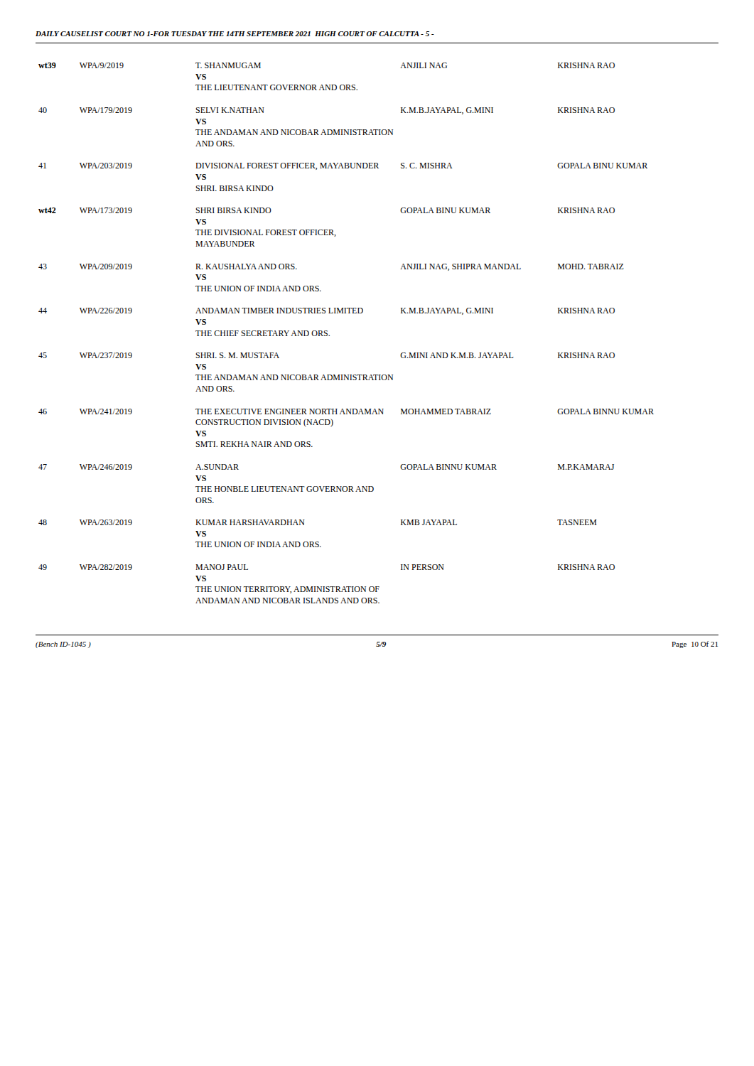DAILY CAUSELIST COURT NO 1-FOR TUESDAY THE 14TH SEPTEMBER 2021 HIGH COURT OF CALCUTTA - 5 -
| wt39 | WPA/9/2019 | T. SHANMUGAM VS THE LIEUTENANT GOVERNOR AND ORS. | ANJILI NAG | KRISHNA RAO |
| 40 | WPA/179/2019 | SELVI K.NATHAN VS THE ANDAMAN AND NICOBAR ADMINISTRATION AND ORS. | K.M.B.JAYAPAL, G.MINI | KRISHNA RAO |
| 41 | WPA/203/2019 | DIVISIONAL FOREST OFFICER, MAYABUNDER VS SHRI. BIRSA KINDO | S. C. MISHRA | GOPALA BINU KUMAR |
| wt42 | WPA/173/2019 | SHRI BIRSA KINDO VS THE DIVISIONAL FOREST OFFICER, MAYABUNDER | GOPALA BINU KUMAR | KRISHNA RAO |
| 43 | WPA/209/2019 | R. KAUSHALYA AND ORS. VS THE UNION OF INDIA AND ORS. | ANJILI NAG, SHIPRA MANDAL | MOHD. TABRAIZ |
| 44 | WPA/226/2019 | ANDAMAN TIMBER INDUSTRIES LIMITED VS THE CHIEF SECRETARY AND ORS. | K.M.B.JAYAPAL, G.MINI | KRISHNA RAO |
| 45 | WPA/237/2019 | SHRI. S. M. MUSTAFA VS THE ANDAMAN AND NICOBAR ADMINISTRATION AND ORS. | G.MINI AND K.M.B. JAYAPAL | KRISHNA RAO |
| 46 | WPA/241/2019 | THE EXECUTIVE ENGINEER NORTH ANDAMAN CONSTRUCTION DIVISION (NACD) VS SMTI. REKHA NAIR AND ORS. | MOHAMMED TABRAIZ | GOPALA BINNU KUMAR |
| 47 | WPA/246/2019 | A.SUNDAR VS THE HONBLE LIEUTENANT GOVERNOR AND ORS. | GOPALA BINNU KUMAR | M.P.KAMARAJ |
| 48 | WPA/263/2019 | KUMAR HARSHAVARDHAN VS THE UNION OF INDIA AND ORS. | KMB JAYAPAL | TASNEEM |
| 49 | WPA/282/2019 | MANOJ PAUL VS THE UNION TERRITORY, ADMINISTRATION OF ANDAMAN AND NICOBAR ISLANDS AND ORS. | IN PERSON | KRISHNA RAO |
(Bench ID-1045 ) 5/9 Page 10 Of 21